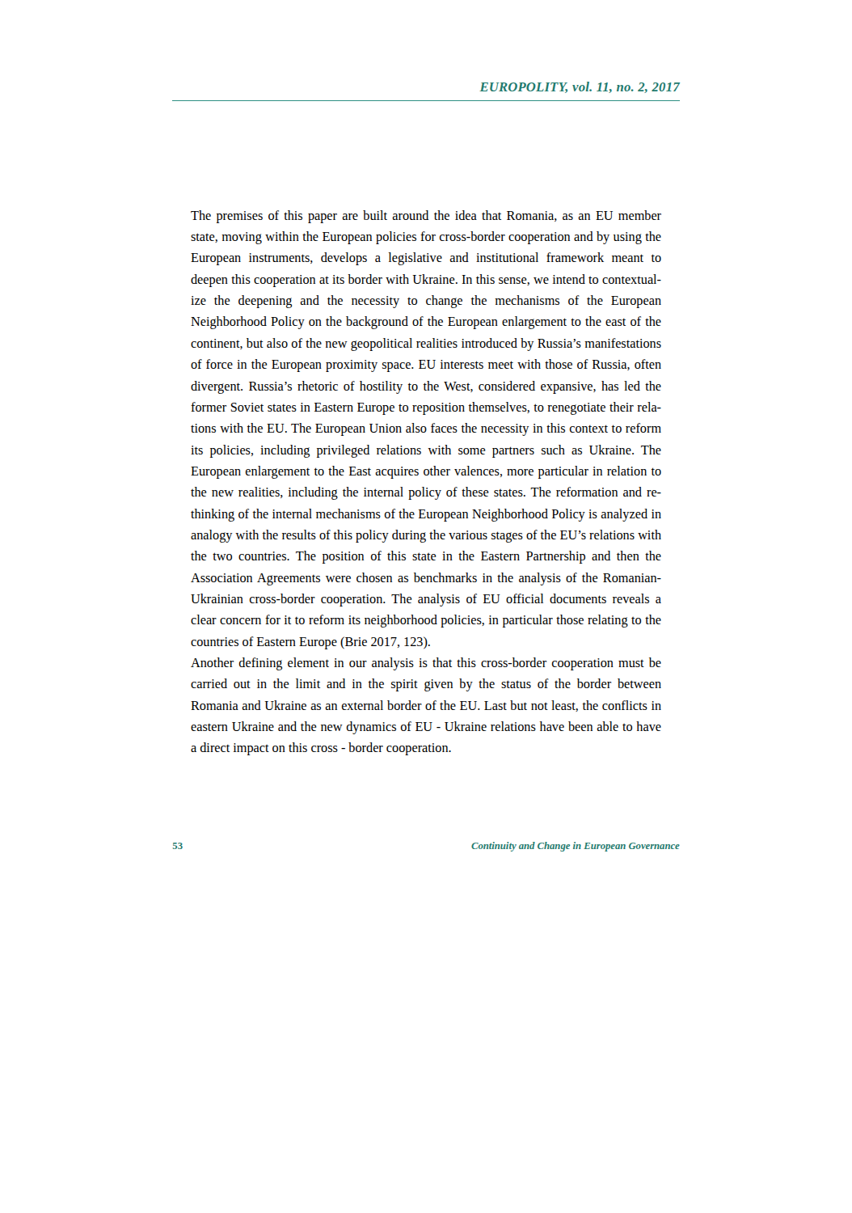EUROPOLITY, vol. 11, no. 2, 2017
The premises of this paper are built around the idea that Romania, as an EU member state, moving within the European policies for cross-border cooperation and by using the European instruments, develops a legislative and institutional framework meant to deepen this cooperation at its border with Ukraine. In this sense, we intend to contextualize the deepening and the necessity to change the mechanisms of the European Neighborhood Policy on the background of the European enlargement to the east of the continent, but also of the new geopolitical realities introduced by Russia’s manifestations of force in the European proximity space. EU interests meet with those of Russia, often divergent. Russia’s rhetoric of hostility to the West, considered expansive, has led the former Soviet states in Eastern Europe to reposition themselves, to renegotiate their relations with the EU. The European Union also faces the necessity in this context to reform its policies, including privileged relations with some partners such as Ukraine. The European enlargement to the East acquires other valences, more particular in relation to the new realities, including the internal policy of these states. The reformation and rethinking of the internal mechanisms of the European Neighborhood Policy is analyzed in analogy with the results of this policy during the various stages of the EU’s relations with the two countries. The position of this state in the Eastern Partnership and then the Association Agreements were chosen as benchmarks in the analysis of the Romanian-Ukrainian cross-border cooperation. The analysis of EU official documents reveals a clear concern for it to reform its neighborhood policies, in particular those relating to the countries of Eastern Europe (Brie 2017, 123).
Another defining element in our analysis is that this cross-border cooperation must be carried out in the limit and in the spirit given by the status of the border between Romania and Ukraine as an external border of the EU. Last but not least, the conflicts in eastern Ukraine and the new dynamics of EU - Ukraine relations have been able to have a direct impact on this cross - border cooperation.
53 Continuity and Change in European Governance